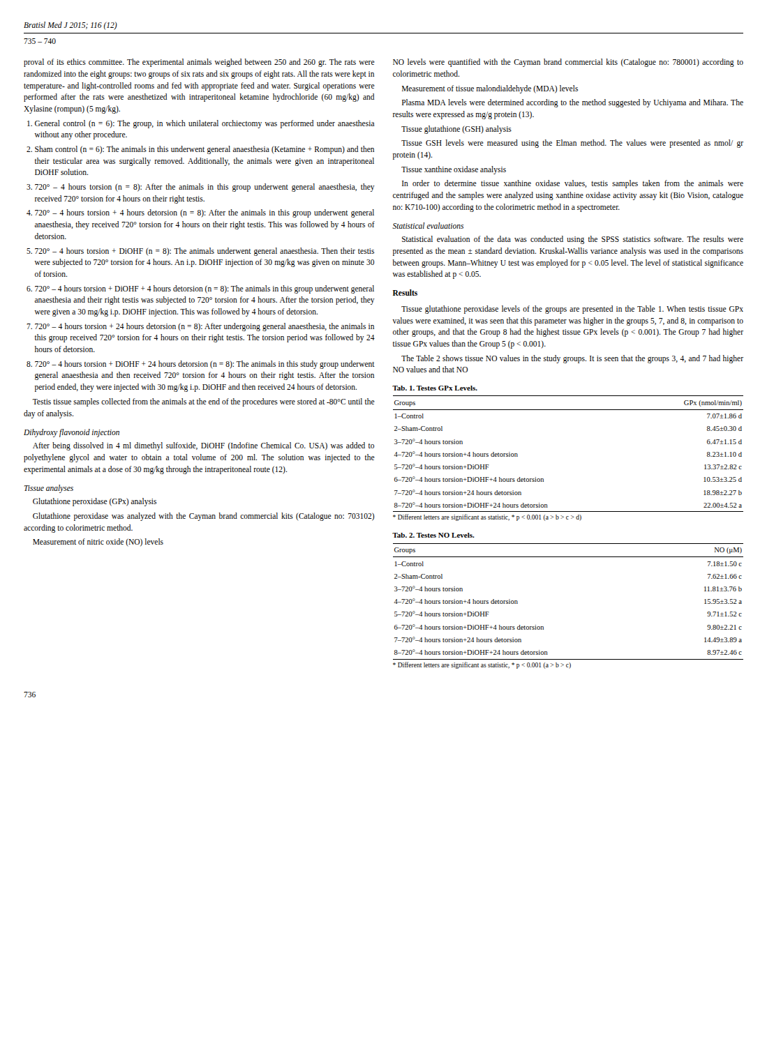Bratisl Med J 2015; 116 (12)
735 – 740
proval of its ethics committee. The experimental animals weighed between 250 and 260 gr. The rats were randomized into the eight groups: two groups of six rats and six groups of eight rats. All the rats were kept in temperature- and light-controlled rooms and fed with appropriate feed and water. Surgical operations were performed after the rats were anesthetized with intraperitoneal ketamine hydrochloride (60 mg/kg) and Xylasine (rompun) (5 mg/kg).
General control (n = 6): The group, in which unilateral orchiectomy was performed under anaesthesia without any other procedure.
Sham control (n = 6): The animals in this underwent general anaesthesia (Ketamine + Rompun) and then their testicular area was surgically removed. Additionally, the animals were given an intraperitoneal DiOHF solution.
720° – 4 hours torsion (n = 8): After the animals in this group underwent general anaesthesia, they received 720° torsion for 4 hours on their right testis.
720° – 4 hours torsion + 4 hours detorsion (n = 8): After the animals in this group underwent general anaesthesia, they received 720° torsion for 4 hours on their right testis. This was followed by 4 hours of detorsion.
720° – 4 hours torsion + DiOHF (n = 8): The animals underwent general anaesthesia. Then their testis were subjected to 720° torsion for 4 hours. An i.p. DiOHF injection of 30 mg/kg was given on minute 30 of torsion.
720° – 4 hours torsion + DiOHF + 4 hours detorsion (n = 8): The animals in this group underwent general anaesthesia and their right testis was subjected to 720° torsion for 4 hours. After the torsion period, they were given a 30 mg/kg i.p. DiOHF injection. This was followed by 4 hours of detorsion.
720° – 4 hours torsion + 24 hours detorsion (n = 8): After undergoing general anaesthesia, the animals in this group received 720° torsion for 4 hours on their right testis. The torsion period was followed by 24 hours of detorsion.
720° – 4 hours torsion + DiOHF + 24 hours detorsion (n = 8): The animals in this study group underwent general anaesthesia and then received 720° torsion for 4 hours on their right testis. After the torsion period ended, they were injected with 30 mg/kg i.p. DiOHF and then received 24 hours of detorsion.
Testis tissue samples collected from the animals at the end of the procedures were stored at -80°C until the day of analysis.
Dihydroxy flavonoid injection
After being dissolved in 4 ml dimethyl sulfoxide, DiOHF (Indofine Chemical Co. USA) was added to polyethylene glycol and water to obtain a total volume of 200 ml. The solution was injected to the experimental animals at a dose of 30 mg/kg through the intraperitoneal route (12).
Tissue analyses
Glutathione peroxidase (GPx) analysis
Glutathione peroxidase was analyzed with the Cayman brand commercial kits (Catalogue no: 703102) according to colorimetric method.
Measurement of nitric oxide (NO) levels
NO levels were quantified with the Cayman brand commercial kits (Catalogue no: 780001) according to colorimetric method.
Measurement of tissue malondialdehyde (MDA) levels
Plasma MDA levels were determined according to the method suggested by Uchiyama and Mihara. The results were expressed as mg/g protein (13).
Tissue glutathione (GSH) analysis
Tissue GSH levels were measured using the Elman method. The values were presented as nmol/ gr protein (14).
Tissue xanthine oxidase analysis
In order to determine tissue xanthine oxidase values, testis samples taken from the animals were centrifuged and the samples were analyzed using xanthine oxidase activity assay kit (Bio Vision, catalogue no: K710-100) according to the colorimetric method in a spectrometer.
Statistical evaluations
Statistical evaluation of the data was conducted using the SPSS statistics software. The results were presented as the mean ± standard deviation. Kruskal-Wallis variance analysis was used in the comparisons between groups. Mann–Whitney U test was employed for p < 0.05 level. The level of statistical significance was established at p < 0.05.
Results
Tissue glutathione peroxidase levels of the groups are presented in the Table 1. When testis tissue GPx values were examined, it was seen that this parameter was higher in the groups 5, 7, and 8, in comparison to other groups, and that the Group 8 had the highest tissue GPx levels (p < 0.001). The Group 7 had higher tissue GPx values than the Group 5 (p < 0.001).
The Table 2 shows tissue NO values in the study groups. It is seen that the groups 3, 4, and 7 had higher NO values and that NO
Tab. 1. Testes GPx Levels.
| Groups | GPx (nmol/min/ml) |
| --- | --- |
| 1–Control | 7.07±1.86 d |
| 2–Sham-Control | 8.45±0.30 d |
| 3–720°–4 hours torsion | 6.47±1.15 d |
| 4–720°–4 hours torsion+4 hours detorsion | 8.23±1.10 d |
| 5–720°–4 hours torsion+DiOHF | 13.37±2.82 c |
| 6–720°–4 hours torsion+DiOHF+4 hours detorsion | 10.53±3.25 d |
| 7–720°–4 hours torsion+24 hours detorsion | 18.98±2.27 b |
| 8–720°–4 hours torsion+DiOHF+24 hours detorsion | 22.00±4.52 a |
* Different letters are significant as statistic, * p < 0.001 (a > b > c > d)
Tab. 2. Testes NO Levels.
| Groups | NO (μM) |
| --- | --- |
| 1–Control | 7.18±1.50 c |
| 2–Sham-Control | 7.62±1.66 c |
| 3–720°–4 hours torsion | 11.81±3.76 b |
| 4–720°–4 hours torsion+4 hours detorsion | 15.95±3.52 a |
| 5–720°–4 hours torsion+DiOHF | 9.71±1.52 c |
| 6–720°–4 hours torsion+DiOHF+4 hours detorsion | 9.80±2.21 c |
| 7–720°–4 hours torsion+24 hours detorsion | 14.49±3.89 a |
| 8–720°–4 hours torsion+DiOHF+24 hours detorsion | 8.97±2.46 c |
* Different letters are significant as statistic, * p < 0.001 (a > b > c)
736